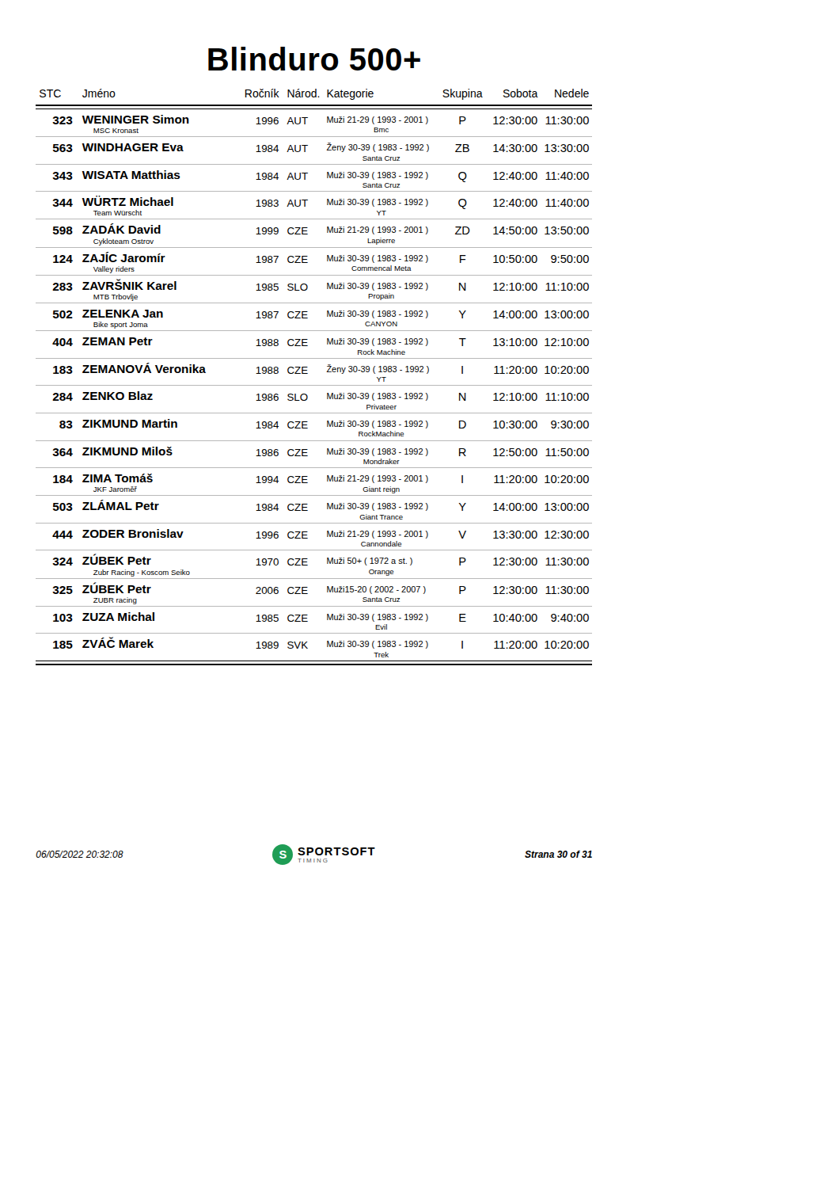Blinduro 500+
| STC | Jméno | Ročník | Národ. | Kategorie | Skupina | Sobota | Nedele |
| --- | --- | --- | --- | --- | --- | --- | --- |
| 323 | WENINGER Simon MSC Kronast | 1996 | AUT | Muži 21-29 ( 1993 - 2001 ) Bmc | P | 12:30:00 | 11:30:00 |
| 563 | WINDHAGER Eva | 1984 | AUT | Ženy 30-39 ( 1983 - 1992 ) Santa Cruz | ZB | 14:30:00 | 13:30:00 |
| 343 | WISATA Matthias | 1984 | AUT | Muži 30-39 ( 1983 - 1992 ) Santa Cruz | Q | 12:40:00 | 11:40:00 |
| 344 | WÜRTZ Michael Team Würscht | 1983 | AUT | Muži 30-39 ( 1983 - 1992 ) YT | Q | 12:40:00 | 11:40:00 |
| 598 | ZADÁK David Cykloteam Ostrov | 1999 | CZE | Muži 21-29 ( 1993 - 2001 ) Lapierre | ZD | 14:50:00 | 13:50:00 |
| 124 | ZAJÍC Jaromír Valley riders | 1987 | CZE | Muži 30-39 ( 1983 - 1992 ) Commencal Meta | F | 10:50:00 | 9:50:00 |
| 283 | ZAVRŠNIK Karel MTB Trbovlje | 1985 | SLO | Muži 30-39 ( 1983 - 1992 ) Propain | N | 12:10:00 | 11:10:00 |
| 502 | ZELENKA Jan Bike sport Joma | 1987 | CZE | Muži 30-39 ( 1983 - 1992 ) CANYON | Y | 14:00:00 | 13:00:00 |
| 404 | ZEMAN Petr | 1988 | CZE | Muži 30-39 ( 1983 - 1992 ) Rock Machine | T | 13:10:00 | 12:10:00 |
| 183 | ZEMANOVÁ Veronika | 1988 | CZE | Ženy 30-39 ( 1983 - 1992 ) YT | I | 11:20:00 | 10:20:00 |
| 284 | ZENKO Blaz | 1986 | SLO | Muži 30-39 ( 1983 - 1992 ) Privateer | N | 12:10:00 | 11:10:00 |
| 83 | ZIKMUND Martin | 1984 | CZE | Muži 30-39 ( 1983 - 1992 ) RockMachine | D | 10:30:00 | 9:30:00 |
| 364 | ZIKMUND Miloš | 1986 | CZE | Muži 30-39 ( 1983 - 1992 ) Mondraker | R | 12:50:00 | 11:50:00 |
| 184 | ZIMA Tomáš JKF Jaroměř | 1994 | CZE | Muži 21-29 ( 1993 - 2001 ) Giant reign | I | 11:20:00 | 10:20:00 |
| 503 | ZLÁMAL Petr | 1984 | CZE | Muži 30-39 ( 1983 - 1992 ) Giant Trance | Y | 14:00:00 | 13:00:00 |
| 444 | ZODER Bronislav | 1996 | CZE | Muži 21-29 ( 1993 - 2001 ) Cannondale | V | 13:30:00 | 12:30:00 |
| 324 | ZÚBEK Petr Zubr Racing - Koscom Seiko | 1970 | CZE | Muži 50+ ( 1972 a st. ) Orange | P | 12:30:00 | 11:30:00 |
| 325 | ZÚBEK Petr ZUBR racing | 2006 | CZE | Muži15-20 ( 2002 - 2007 ) Santa Cruz | P | 12:30:00 | 11:30:00 |
| 103 | ZUZA Michal | 1985 | CZE | Muži 30-39 ( 1983 - 1992 ) Evil | E | 10:40:00 | 9:40:00 |
| 185 | ZVÁČ Marek | 1989 | SVK | Muži 30-39 ( 1983 - 1992 ) Trek | I | 11:20:00 | 10:20:00 |
06/05/2022 20:32:08
S
SPORTSOFT
TIMING
Strana 30 of 31